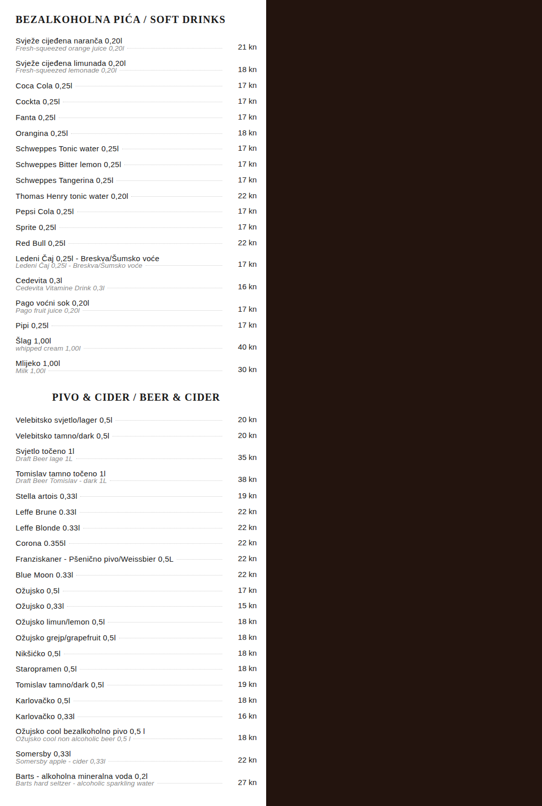Bezalkoholna piĆa / Soft Drinks
Svježe cijeđena naranča 0,20l Fresh-squeezed orange juice 0,20l
21 kn
Svježe cijeđena limunada 0,20l Fresh-squeezed lemonade 0,20l
18 kn
Coca Cola 0,25l
17 kn
Cockta 0,25l
17 kn
Fanta 0,25l
17 kn
Orangina 0,25l
18 kn
Schweppes Tonic water 0,25l
17 kn
Schweppes Bitter lemon 0,25l
17 kn
Schweppes Tangerina 0,25l
17 kn
Thomas Henry tonic water 0,20l
22 kn
Pepsi Cola 0,25l
17 kn
Sprite 0,25l
17 kn
Red Bull 0,25l
22 kn
Ledeni Čaj 0,25l - Breskva/Šumsko voće Ledeni Čaj 0,25l - Breskva/Šumsko voće
17 kn
Cedevita 0,3l Cedevita Vitamine Drink 0,3l
16 kn
Pago voćni sok 0,20l Pago fruit juice 0,20l
17 kn
Pipi 0,25l
17 kn
Šlag 1,00l whipped cream 1,00l
40 kn
Mlijeko 1,00l Milk 1,00l
30 kn
Pivo & Cider / Beer & Cider
Velebitsko svjetlo/lager 0,5l
20 kn
Velebitsko tamno/dark 0,5l
20 kn
Svjetlo točeno 1l Draft Beer lage 1L
35 kn
Tomislav tamno točeno 1l Draft Beer Tomislav - dark 1L
38 kn
Stella artois 0,33l
19 kn
Leffe Brune 0.33l
22 kn
Leffe Blonde 0.33l
22 kn
Corona 0.355l
22 kn
Franziskaner - Pšenično pivo/Weissbier 0,5L
22 kn
Blue Moon 0.33l
22 kn
Ožujsko 0,5l
17 kn
Ožujsko 0,33l
15 kn
Ožujsko limun/lemon 0,5l
18 kn
Ožujsko grejp/grapefruit 0,5l
18 kn
Nikšićko 0,5l
18 kn
Staropramen 0,5l
18 kn
Tomislav tamno/dark 0,5l
19 kn
Karlovačko 0,5l
18 kn
Karlovačko 0,33l
16 kn
Ožujsko cool bezalkoholno pivo 0,5 l Ožujsko cool non alcoholic beer 0,5 l
18 kn
Somersby 0,33l Somersby apple - cider 0,33l
22 kn
Barts - alkoholna mineralna voda 0,2l Barts hard seltzer - alcoholic sparkling water
27 kn